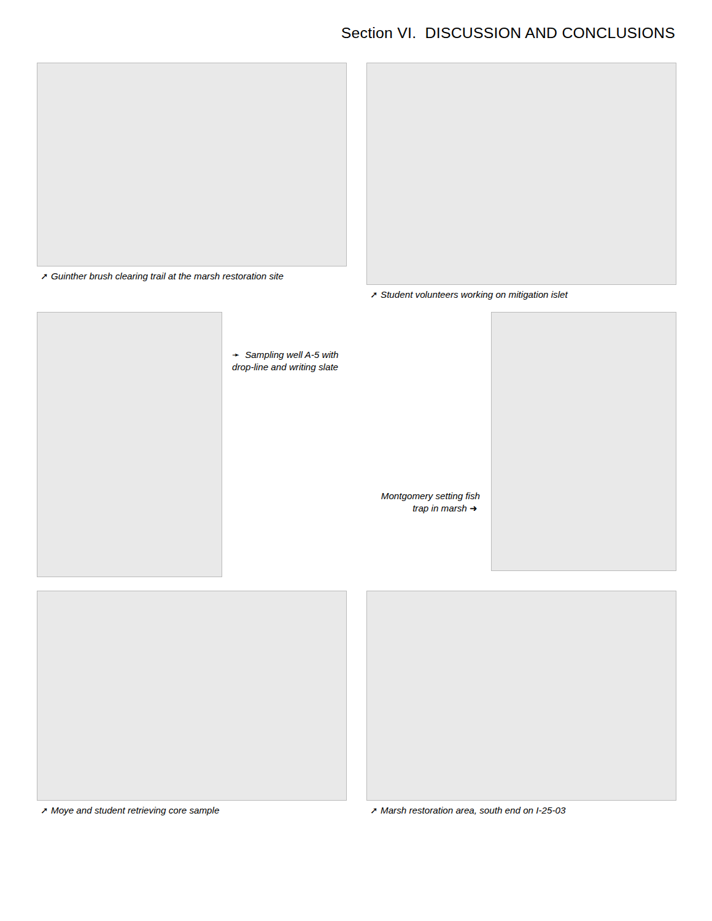Section VI. DISCUSSION AND CONCLUSIONS
➚Guinther brush clearing trail at the marsh restoration site
➚Student volunteers working on mitigation islet
➛ Sampling well A-5 with drop-line and writing slate
Montgomery setting fish trap in marsh ➜
➚Moye and student retrieving core sample
➚Marsh restoration area, south end on I-25-03